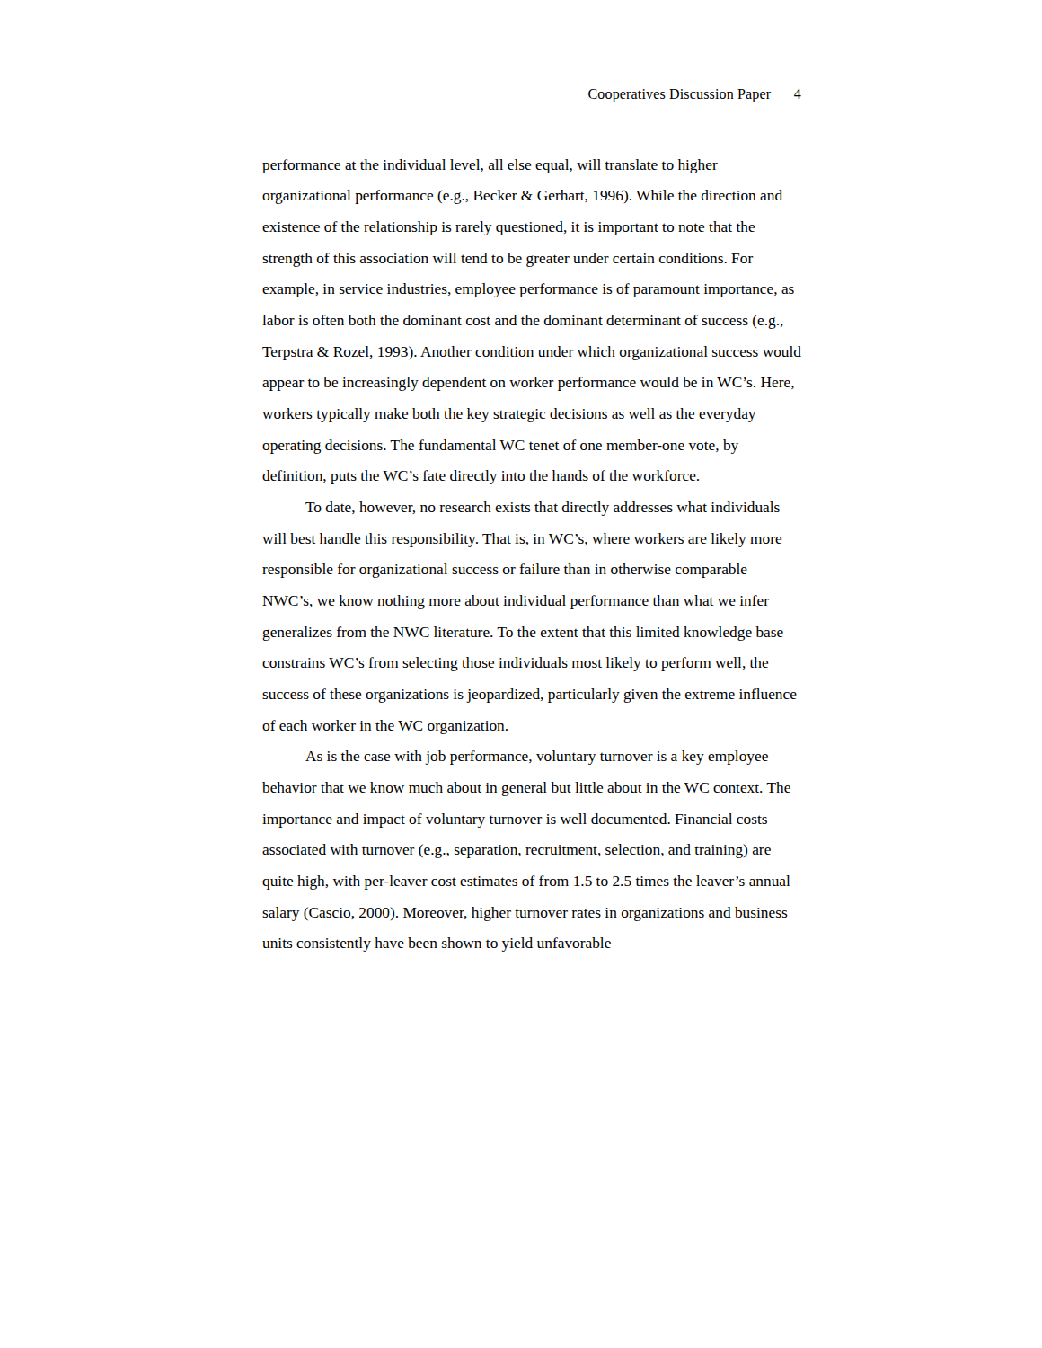Cooperatives Discussion Paper4
performance at the individual level, all else equal, will translate to higher organizational performance (e.g., Becker & Gerhart, 1996). While the direction and existence of the relationship is rarely questioned, it is important to note that the strength of this association will tend to be greater under certain conditions. For example, in service industries, employee performance is of paramount importance, as labor is often both the dominant cost and the dominant determinant of success (e.g., Terpstra & Rozel, 1993). Another condition under which organizational success would appear to be increasingly dependent on worker performance would be in WC’s. Here, workers typically make both the key strategic decisions as well as the everyday operating decisions. The fundamental WC tenet of one member-one vote, by definition, puts the WC’s fate directly into the hands of the workforce.
To date, however, no research exists that directly addresses what individuals will best handle this responsibility. That is, in WC’s, where workers are likely more responsible for organizational success or failure than in otherwise comparable NWC’s, we know nothing more about individual performance than what we infer generalizes from the NWC literature. To the extent that this limited knowledge base constrains WC’s from selecting those individuals most likely to perform well, the success of these organizations is jeopardized, particularly given the extreme influence of each worker in the WC organization.
As is the case with job performance, voluntary turnover is a key employee behavior that we know much about in general but little about in the WC context. The importance and impact of voluntary turnover is well documented. Financial costs associated with turnover (e.g., separation, recruitment, selection, and training) are quite high, with per-leaver cost estimates of from 1.5 to 2.5 times the leaver’s annual salary (Cascio, 2000). Moreover, higher turnover rates in organizations and business units consistently have been shown to yield unfavorable